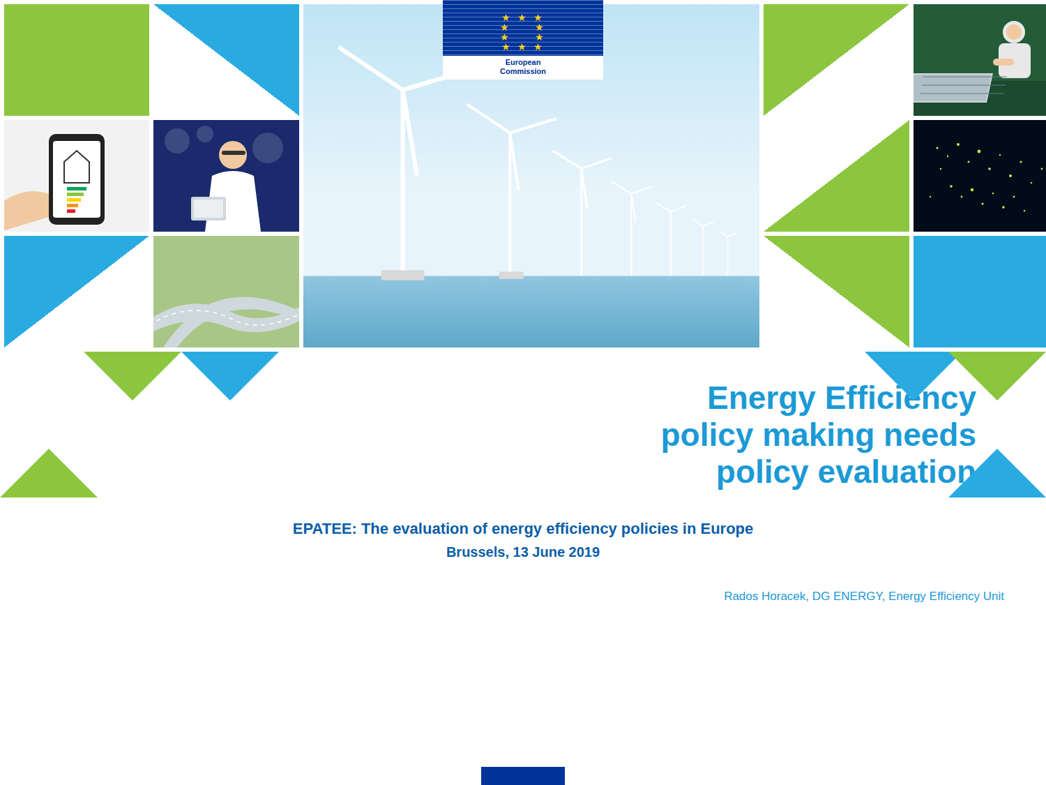★ ★ ★
★ ★
★ ★
★ ★ ★
European
Commission
Energy Efficiency
policy making needs
policy evaluation
EPATEE: The evaluation of energy efficiency policies in Europe Brussels, 13 June 2019
Rados Horacek, DG ENERGY, Energy Efficiency Unit